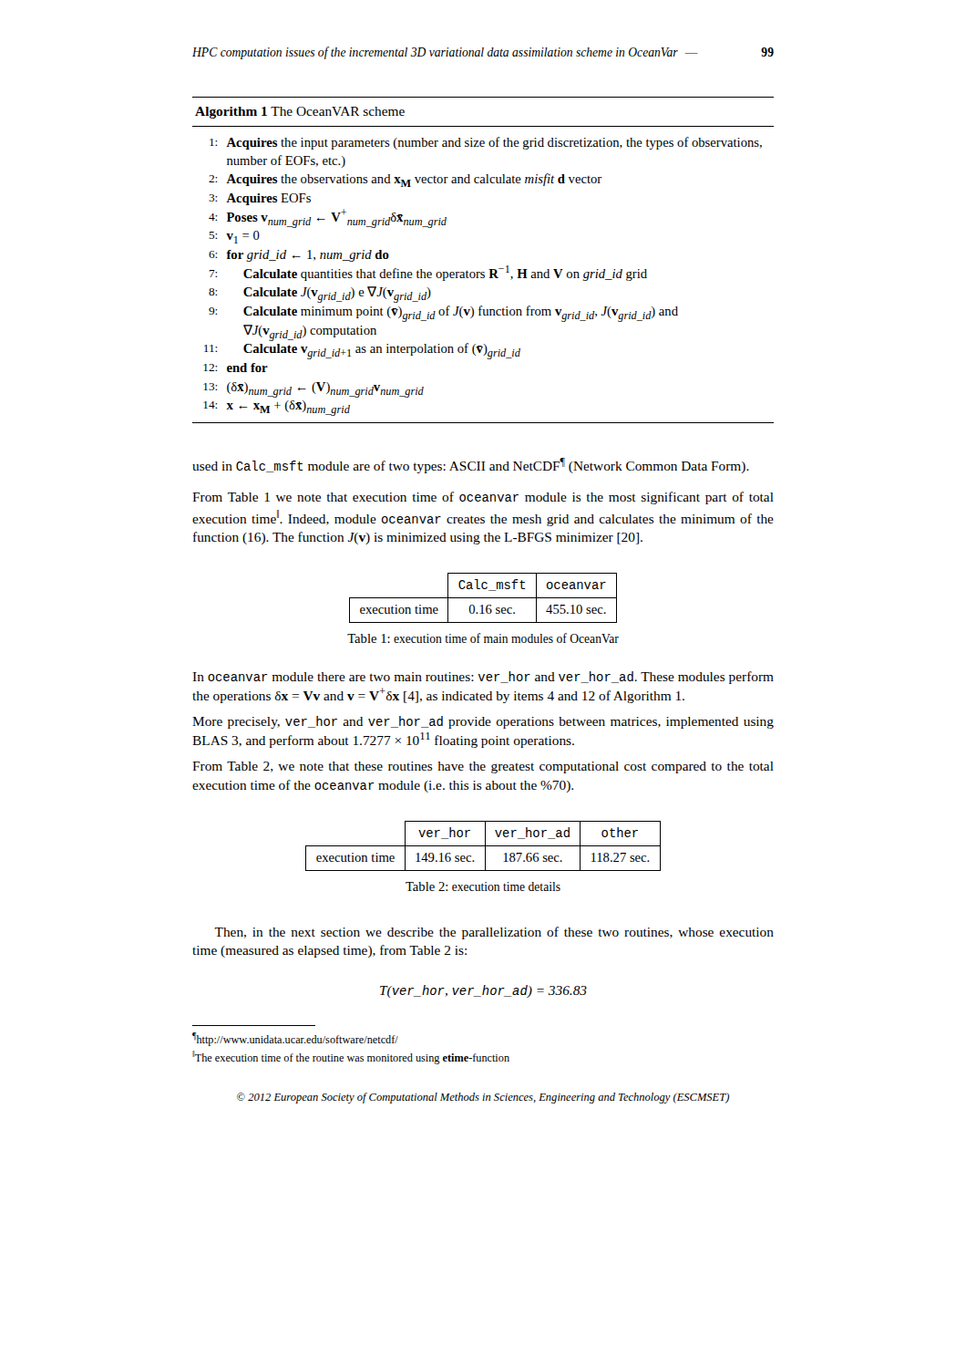HPC computation issues of the incremental 3D variational data assimilation scheme in OceanVar 99 —
Algorithm 1 The OceanVAR scheme
Acquires the input parameters (number and size of the grid discretization, the types of observations, number of EOFs, etc.)
Acquires the observations and xM vector and calculate misfit d vector
Acquires EOFs
Poses vnum_grid ← V+num_gridδx̄num_grid
v1 = 0
for grid_id ← 1, num_grid do
Calculate quantities that define the operators R−1, H and V on grid_id grid
Calculate J(vgrid_id) e ∇J(vgrid_id)
Calculate minimum point (v̄)grid_id of J(v) function from vgrid_id, J(vgrid_id) and
∇J(vgrid_id) computation
Calculate vgrid_id+1 as an interpolation of (v̄)grid_id
end for
(δx̄)num_grid ← (V)num_gridvnum_grid
x ← xM + (δx̄)num_grid
used in Calc_msft module are of two types: ASCII and NetCDF¶ (Network Common Data Form).
From Table 1 we note that execution time of oceanvar module is the most significant part of total execution time‖. Indeed, module oceanvar creates the mesh grid and calculates the minimum of the function (16). The function J(v) is minimized using the L-BFGS minimizer [20].
| | Calc_msft | oceanvar |
| execution time | 0.16 sec. | 455.10 sec. |
Table 1: execution time of main modules of OceanVar
In oceanvar module there are two main routines: ver_hor and ver_hor_ad. These modules perform the operations δx = Vv and v = V+δx [4], as indicated by items 4 and 12 of Algorithm 1.
More precisely, ver_hor and ver_hor_ad provide operations between matrices, implemented using BLAS 3, and perform about 1.7277 × 1011 floating point operations.
From Table 2, we note that these routines have the greatest computational cost compared to the total execution time of the oceanvar module (i.e. this is about the %70).
| | ver_hor | ver_hor_ad | other |
| execution time | 149.16 sec. | 187.66 sec. | 118.27 sec. |
Table 2: execution time details
Then, in the next section we describe the parallelization of these two routines, whose execution time (measured as elapsed time), from Table 2 is:
T(ver_hor, ver_hor_ad) = 336.83
¶http://www.unidata.ucar.edu/software/netcdf/
‖The execution time of the routine was monitored using etime-function
© 2012 European Society of Computational Methods in Sciences, Engineering and Technology (ESCMSET)